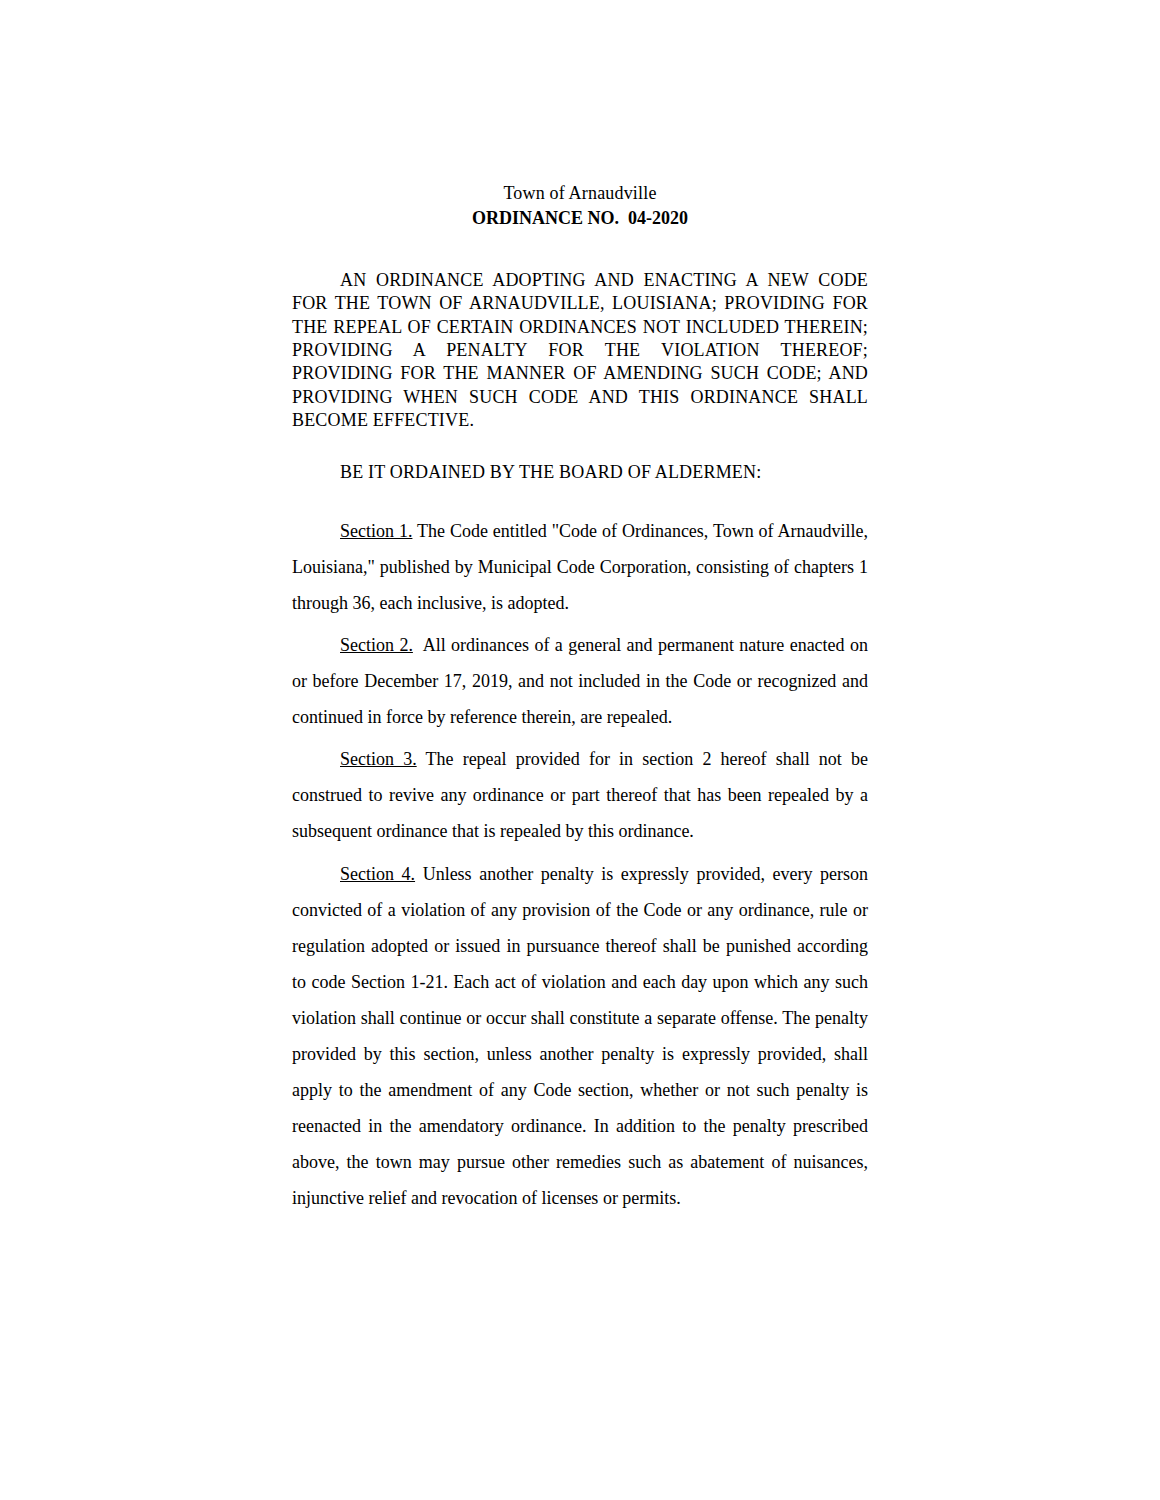Town of Arnaudville ORDINANCE NO. 04-2020
An ordinance adopting and enacting a new code for the Town of Arnaudville, Louisiana; providing for the repeal of certain ordinances not included therein; providing a penalty for the violation thereof; providing for the manner of amending such code; and providing when such code and this ordinance shall become effective.
Be it ordained by the Board of Aldermen:
Section 1. The Code entitled "Code of Ordinances, Town of Arnaudville, Louisiana," published by Municipal Code Corporation, consisting of chapters 1 through 36, each inclusive, is adopted.
Section 2. All ordinances of a general and permanent nature enacted on or before December 17, 2019, and not included in the Code or recognized and continued in force by reference therein, are repealed.
Section 3. The repeal provided for in section 2 hereof shall not be construed to revive any ordinance or part thereof that has been repealed by a subsequent ordinance that is repealed by this ordinance.
Section 4. Unless another penalty is expressly provided, every person convicted of a violation of any provision of the Code or any ordinance, rule or regulation adopted or issued in pursuance thereof shall be punished according to code Section 1-21. Each act of violation and each day upon which any such violation shall continue or occur shall constitute a separate offense. The penalty provided by this section, unless another penalty is expressly provided, shall apply to the amendment of any Code section, whether or not such penalty is reenacted in the amendatory ordinance. In addition to the penalty prescribed above, the town may pursue other remedies such as abatement of nuisances, injunctive relief and revocation of licenses or permits.